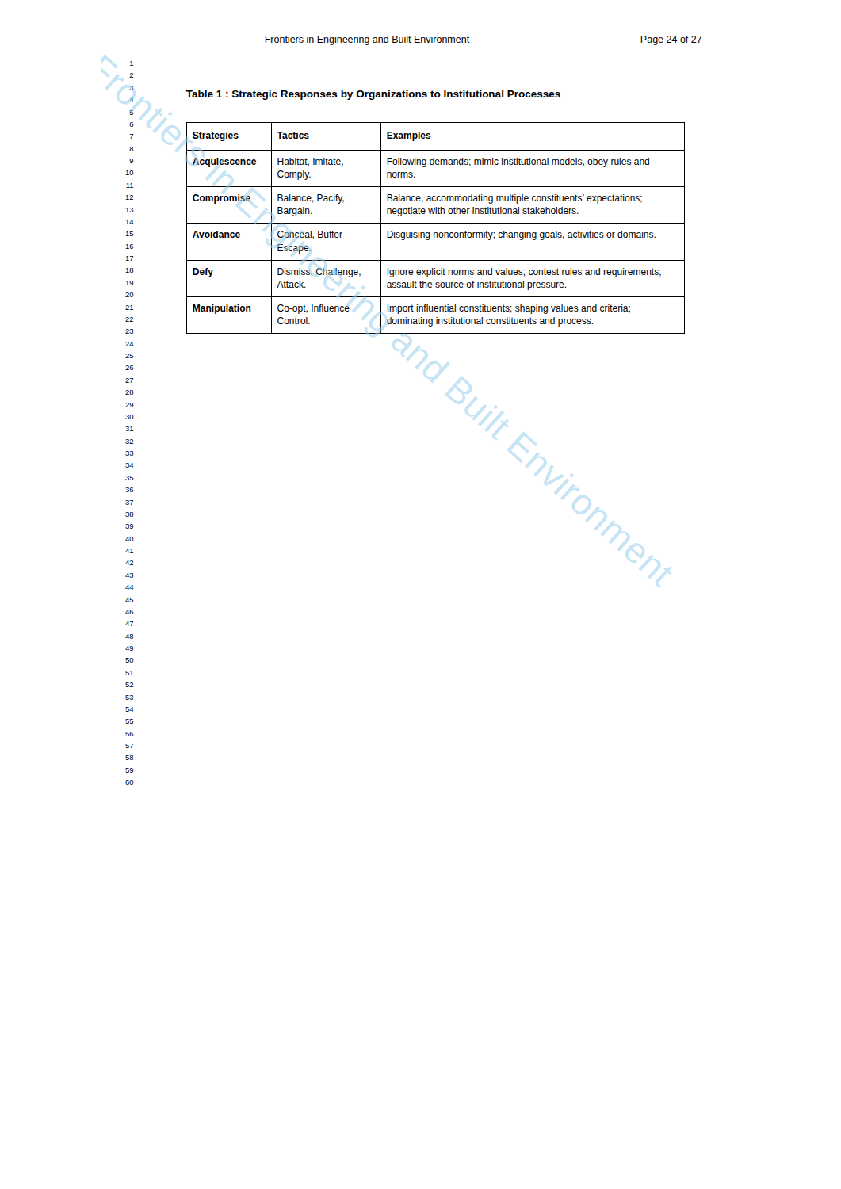12345 678910 1112131415 1617181920 2122232425 2627282930 3132333435 3637383940 4142434445 4647484950 5152535455 5657585960
Frontiers in Engineering and Built Environment Page 24 of 27
Table 1 : Strategic Responses by Organizations to Institutional Processes
| Strategies | Tactics | Examples |
| --- | --- | --- |
| Acquiescence | Habitat, Imitate, Comply. | Following demands; mimic institutional models, obey rules and norms. |
| Compromise | Balance, Pacify, Bargain. | Balance, accommodating multiple constituents’ expectations; negotiate with other institutional stakeholders. |
| Avoidance | Conceal, Buffer Escape. | Disguising nonconformity; changing goals, activities or domains. |
| Defy | Dismiss, Challenge, Attack. | Ignore explicit norms and values; contest rules and requirements; assault the source of institutional pressure. |
| Manipulation | Co-opt, Influence Control. | Import influential constituents; shaping values and criteria; dominating institutional constituents and process. |
Frontiers in Engineering and Built Environment